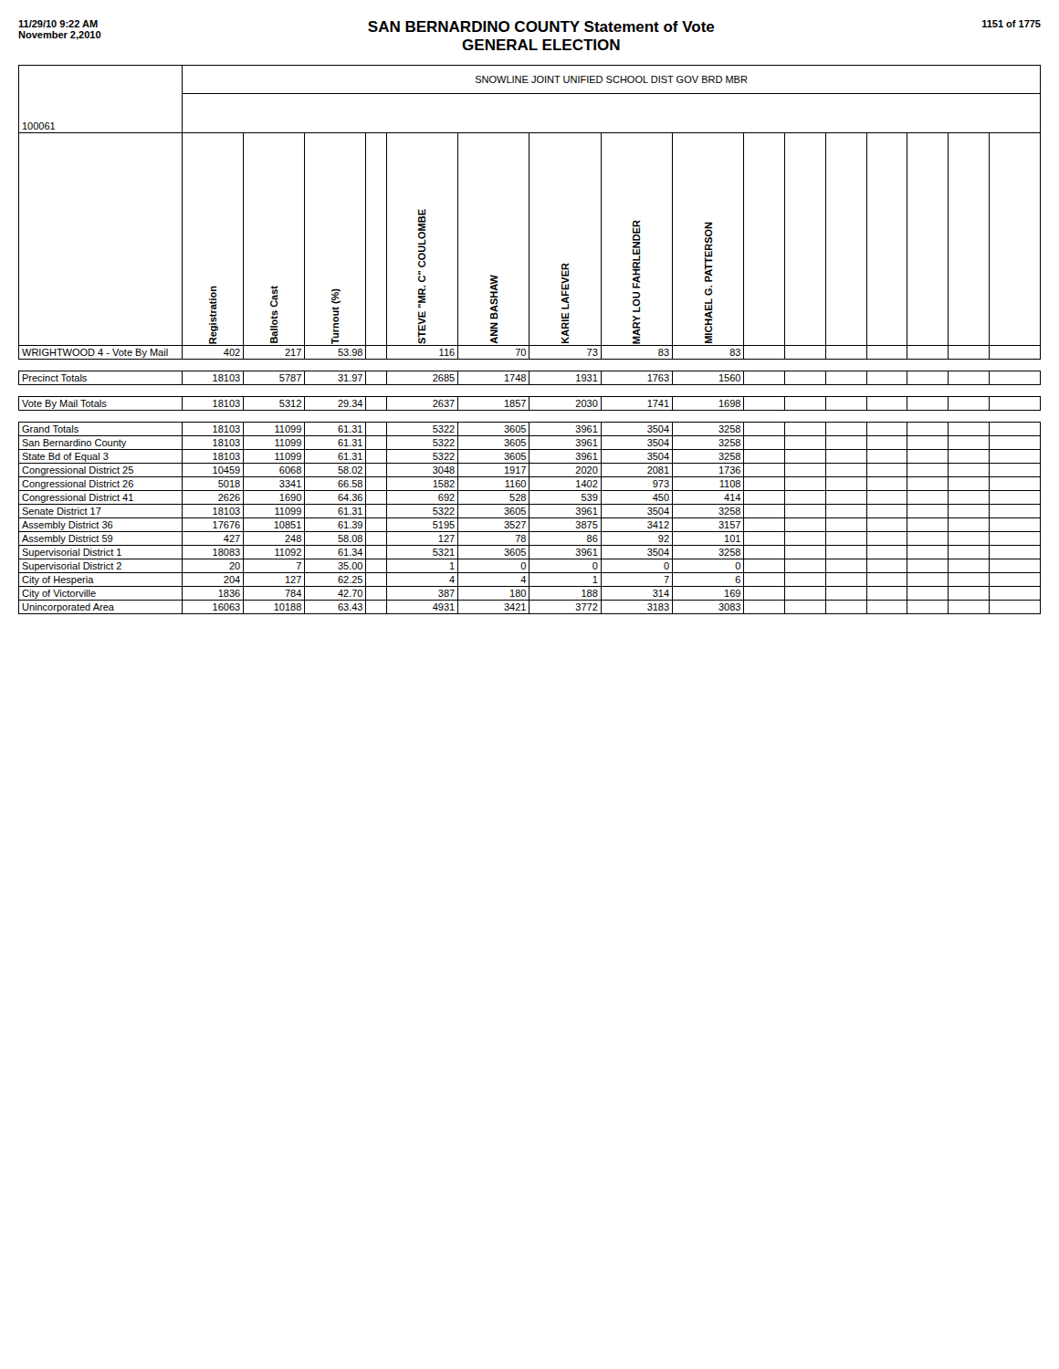11/29/10 9:22 AM
November 2,2010
SAN BERNARDINO COUNTY Statement of Vote
GENERAL ELECTION
1151 of 1775
| | SNOWLINE JOINT UNIFIED SCHOOL DIST GOV BRD MBR |
| 100061 | |
| | Registration | Ballots Cast | Turnout (%) | | STEVE "MR. C" COULOMBE | ANN BASHAW | KARIE LAFEVER | MARY LOU FAHRLENDER | MICHAEL G. PATTERSON | | | | | | | |
| WRIGHTWOOD 4 - Vote By Mail | 402 | 217 | 53.98 | | 116 | 70 | 73 | 83 | 83 | | | | | | | |
| Precinct Totals | 18103 | 5787 | 31.97 | | 2685 | 1748 | 1931 | 1763 | 1560 | | | | | | | |
| Vote By Mail Totals | 18103 | 5312 | 29.34 | | 2637 | 1857 | 2030 | 1741 | 1698 | | | | | | | |
| Grand Totals | 18103 | 11099 | 61.31 | | 5322 | 3605 | 3961 | 3504 | 3258 | | | | | | | |
| San Bernardino County | 18103 | 11099 | 61.31 | | 5322 | 3605 | 3961 | 3504 | 3258 | | | | | | | |
| State Bd of Equal 3 | 18103 | 11099 | 61.31 | | 5322 | 3605 | 3961 | 3504 | 3258 | | | | | | | |
| Congressional District 25 | 10459 | 6068 | 58.02 | | 3048 | 1917 | 2020 | 2081 | 1736 | | | | | | | |
| Congressional District 26 | 5018 | 3341 | 66.58 | | 1582 | 1160 | 1402 | 973 | 1108 | | | | | | | |
| Congressional District 41 | 2626 | 1690 | 64.36 | | 692 | 528 | 539 | 450 | 414 | | | | | | | |
| Senate District 17 | 18103 | 11099 | 61.31 | | 5322 | 3605 | 3961 | 3504 | 3258 | | | | | | | |
| Assembly District 36 | 17676 | 10851 | 61.39 | | 5195 | 3527 | 3875 | 3412 | 3157 | | | | | | | |
| Assembly District 59 | 427 | 248 | 58.08 | | 127 | 78 | 86 | 92 | 101 | | | | | | | |
| Supervisorial District 1 | 18083 | 11092 | 61.34 | | 5321 | 3605 | 3961 | 3504 | 3258 | | | | | | | |
| Supervisorial District 2 | 20 | 7 | 35.00 | | 1 | 0 | 0 | 0 | 0 | | | | | | | |
| City of Hesperia | 204 | 127 | 62.25 | | 4 | 4 | 1 | 7 | 6 | | | | | | | |
| City of Victorville | 1836 | 784 | 42.70 | | 387 | 180 | 188 | 314 | 169 | | | | | | | |
| Unincorporated Area | 16063 | 10188 | 63.43 | | 4931 | 3421 | 3772 | 3183 | 3083 | | | | | | | |